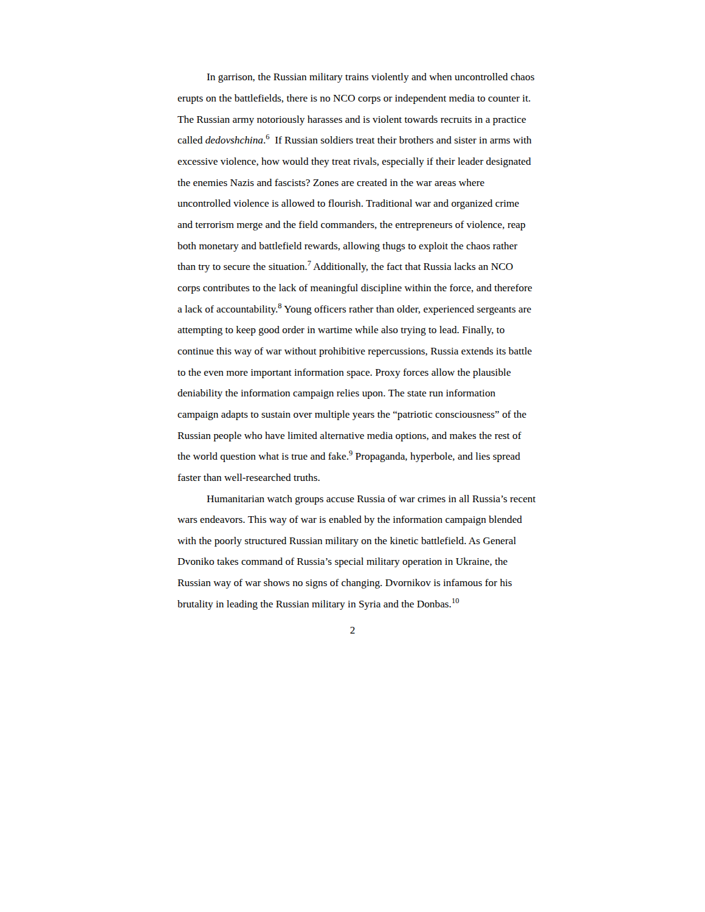In garrison, the Russian military trains violently and when uncontrolled chaos erupts on the battlefields, there is no NCO corps or independent media to counter it. The Russian army notoriously harasses and is violent towards recruits in a practice called dedovshchina.6 If Russian soldiers treat their brothers and sister in arms with excessive violence, how would they treat rivals, especially if their leader designated the enemies Nazis and fascists? Zones are created in the war areas where uncontrolled violence is allowed to flourish. Traditional war and organized crime and terrorism merge and the field commanders, the entrepreneurs of violence, reap both monetary and battlefield rewards, allowing thugs to exploit the chaos rather than try to secure the situation.7 Additionally, the fact that Russia lacks an NCO corps contributes to the lack of meaningful discipline within the force, and therefore a lack of accountability.8 Young officers rather than older, experienced sergeants are attempting to keep good order in wartime while also trying to lead. Finally, to continue this way of war without prohibitive repercussions, Russia extends its battle to the even more important information space. Proxy forces allow the plausible deniability the information campaign relies upon. The state run information campaign adapts to sustain over multiple years the “patriotic consciousness” of the Russian people who have limited alternative media options, and makes the rest of the world question what is true and fake.9 Propaganda, hyperbole, and lies spread faster than well-researched truths.
Humanitarian watch groups accuse Russia of war crimes in all Russia’s recent wars endeavors. This way of war is enabled by the information campaign blended with the poorly structured Russian military on the kinetic battlefield. As General Dvoniko takes command of Russia’s special military operation in Ukraine, the Russian way of war shows no signs of changing. Dvornikov is infamous for his brutality in leading the Russian military in Syria and the Donbas.10
2